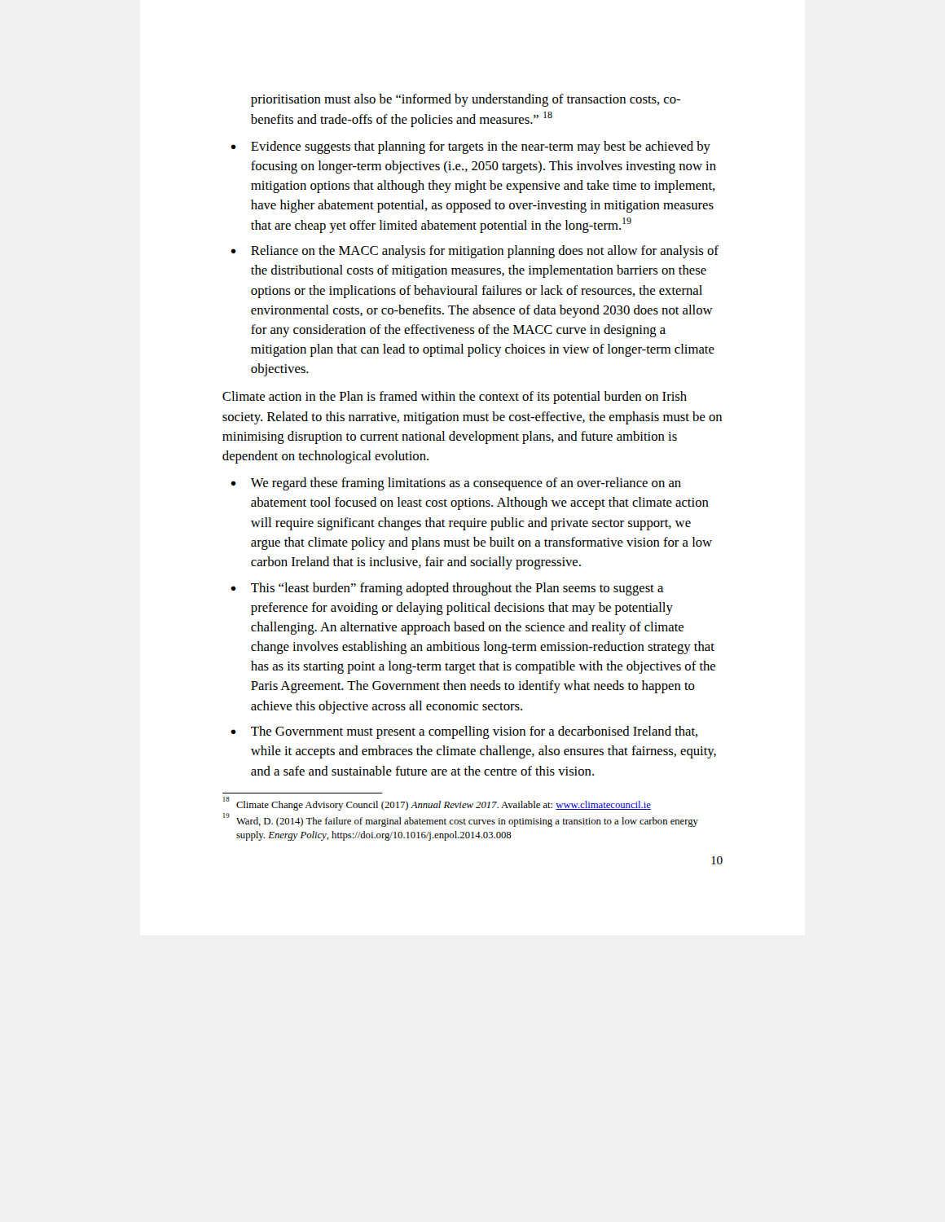prioritisation must also be “informed by understanding of transaction costs, co-benefits and trade-offs of the policies and measures.” 18
Evidence suggests that planning for targets in the near-term may best be achieved by focusing on longer-term objectives (i.e., 2050 targets). This involves investing now in mitigation options that although they might be expensive and take time to implement, have higher abatement potential, as opposed to over-investing in mitigation measures that are cheap yet offer limited abatement potential in the long-term.19
Reliance on the MACC analysis for mitigation planning does not allow for analysis of the distributional costs of mitigation measures, the implementation barriers on these options or the implications of behavioural failures or lack of resources, the external environmental costs, or co-benefits. The absence of data beyond 2030 does not allow for any consideration of the effectiveness of the MACC curve in designing a mitigation plan that can lead to optimal policy choices in view of longer-term climate objectives.
Climate action in the Plan is framed within the context of its potential burden on Irish society. Related to this narrative, mitigation must be cost-effective, the emphasis must be on minimising disruption to current national development plans, and future ambition is dependent on technological evolution.
We regard these framing limitations as a consequence of an over-reliance on an abatement tool focused on least cost options. Although we accept that climate action will require significant changes that require public and private sector support, we argue that climate policy and plans must be built on a transformative vision for a low carbon Ireland that is inclusive, fair and socially progressive.
This “least burden” framing adopted throughout the Plan seems to suggest a preference for avoiding or delaying political decisions that may be potentially challenging. An alternative approach based on the science and reality of climate change involves establishing an ambitious long-term emission-reduction strategy that has as its starting point a long-term target that is compatible with the objectives of the Paris Agreement. The Government then needs to identify what needs to happen to achieve this objective across all economic sectors.
The Government must present a compelling vision for a decarbonised Ireland that, while it accepts and embraces the climate challenge, also ensures that fairness, equity, and a safe and sustainable future are at the centre of this vision.
18 Climate Change Advisory Council (2017) Annual Review 2017. Available at: www.climatecouncil.ie
19 Ward, D. (2014) The failure of marginal abatement cost curves in optimising a transition to a low carbon energy supply. Energy Policy, https://doi.org/10.1016/j.enpol.2014.03.008
10